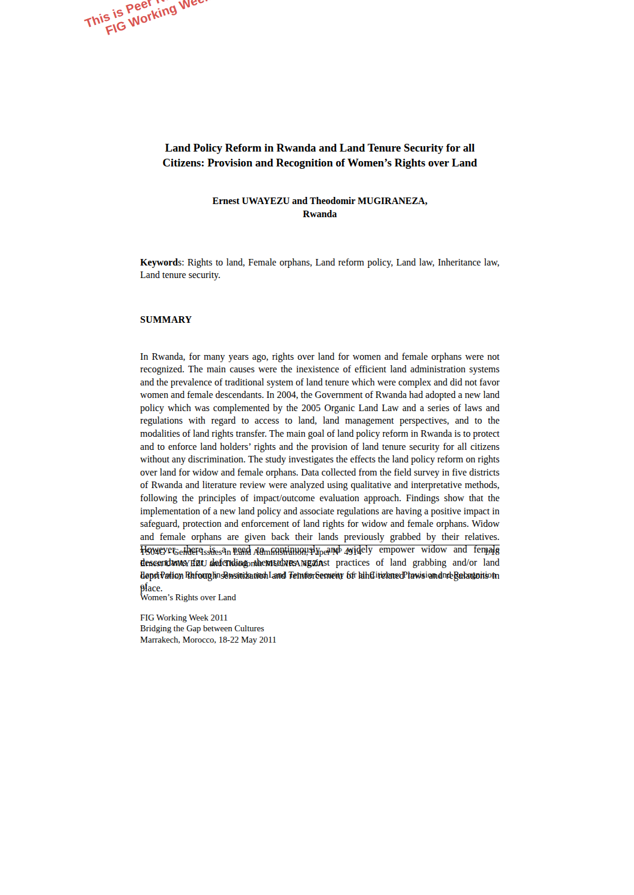This is Peer Reviewed Paper
FIG Working Week 2011
Land Policy Reform in Rwanda and Land Tenure Security for all
Citizens: Provision and Recognition of Women’s Rights over Land
Ernest UWAYEZU and Theodomir MUGIRANEZA,
Rwanda
Keywords: Rights to land, Female orphans, Land reform policy, Land law, Inheritance law, Land tenure security.
SUMMARY
In Rwanda, for many years ago, rights over land for women and female orphans were not recognized. The main causes were the inexistence of efficient land administration systems and the prevalence of traditional system of land tenure which were complex and did not favor women and female descendants. In 2004, the Government of Rwanda had adopted a new land policy which was complemented by the 2005 Organic Land Law and a series of laws and regulations with regard to access to land, land management perspectives, and to the modalities of land rights transfer. The main goal of land policy reform in Rwanda is to protect and to enforce land holders’ rights and the provision of land tenure security for all citizens without any discrimination. The study investigates the effects the land policy reform on rights over land for widow and female orphans. Data collected from the field survey in five districts of Rwanda and literature review were analyzed using qualitative and interpretative methods, following the principles of impact/outcome evaluation approach. Findings show that the implementation of a new land policy and associate regulations are having a positive impact in safeguard, protection and enforcement of land rights for widow and female orphans. Widow and female orphans are given back their lands previously grabbed by their relatives. However, there is a need to continuously and widely empower widow and female descendants for defending themselves against practices of land grabbing and/or land deprivation through sensitization and reinforcement of land related laws and regulations in place.
TS04G - Gender Issues in Land Administration, Paper No 4914
1/18
Ernest UWAYEZU and Theodomir MUGIRANEZA
Land Policy Reform in Rwanda and Land Tenure Security for all Citizens: Provision and Recognition of
Women’s Rights over Land
FIG Working Week 2011
Bridging the Gap between Cultures
Marrakech, Morocco, 18-22 May 2011